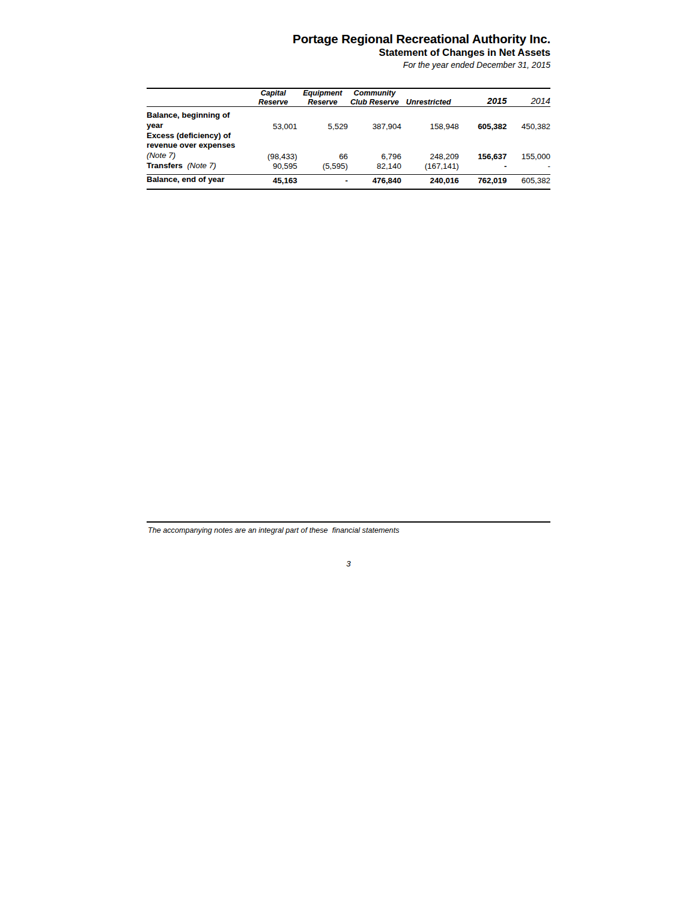Portage Regional Recreational Authority Inc.
Statement of Changes in Net Assets
For the year ended December 31, 2015
| | Capital Reserve | Equipment Reserve | Community Club Reserve | Unrestricted | 2015 | 2014 |
| Balance, beginning of year | 53,001 | 5,529 | 387,904 | 158,948 | 605,382 | 450,382 |
| Excess (deficiency) of revenue over expenses (Note 7) | (98,433) | 66 | 6,796 | 248,209 | 156,637 | 155,000 |
| Transfers (Note 7) | 90,595 | (5,595) | 82,140 | (167,141) | - | - |
| Balance, end of year | 45,163 | - | 476,840 | 240,016 | 762,019 | 605,382 |
The accompanying notes are an integral part of these financial statements
3